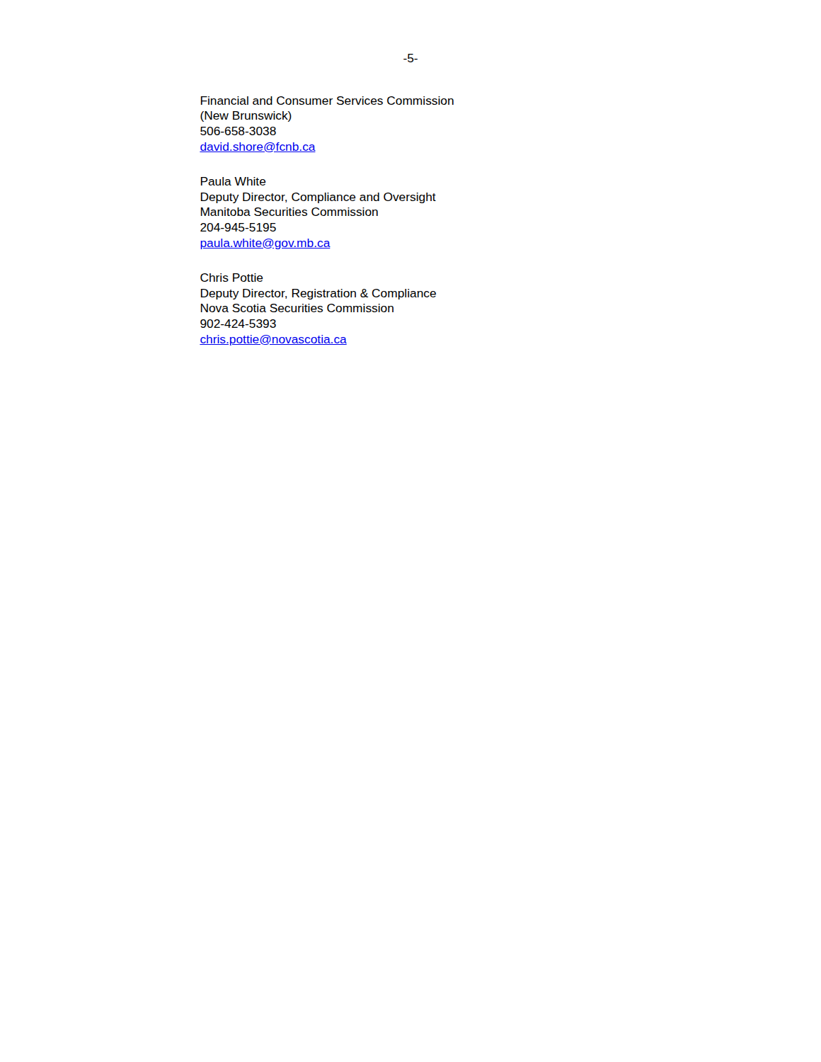-5-
Financial and Consumer Services Commission
(New Brunswick)
506-658-3038
david.shore@fcnb.ca
Paula White
Deputy Director, Compliance and Oversight
Manitoba Securities Commission
204-945-5195
paula.white@gov.mb.ca
Chris Pottie
Deputy Director, Registration & Compliance
Nova Scotia Securities Commission
902-424-5393
chris.pottie@novascotia.ca